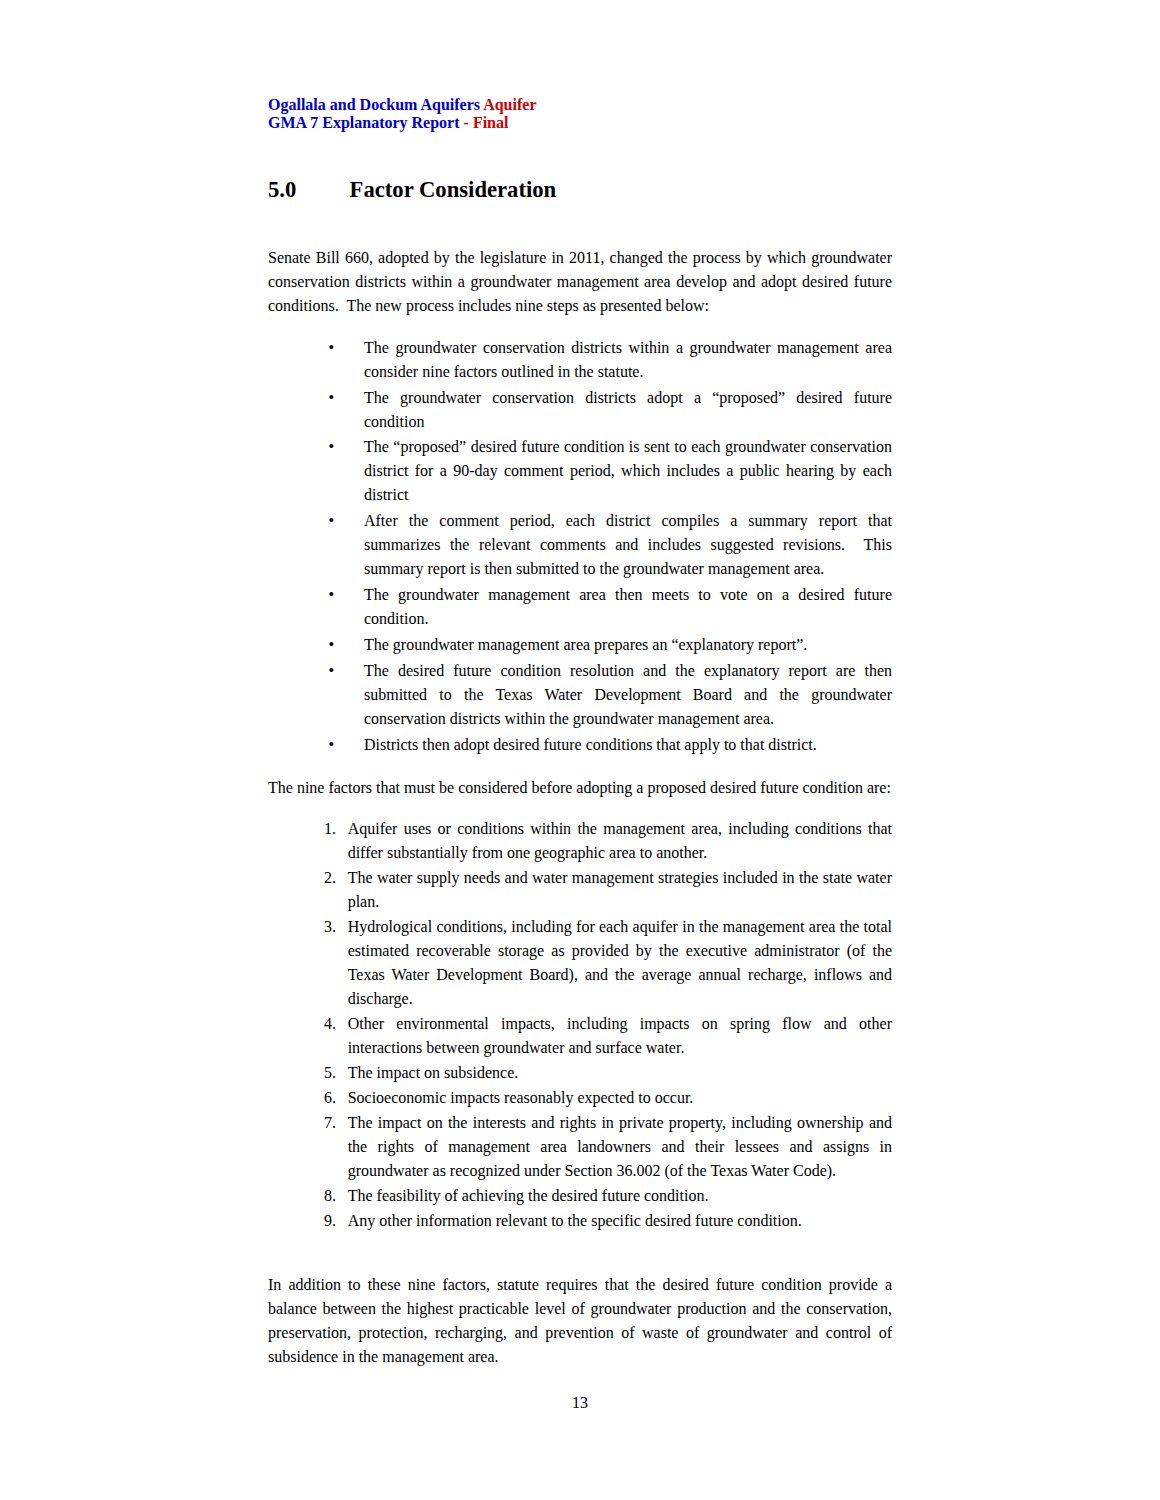Ogallala and Dockum Aquifers Aquifer
GMA 7 Explanatory Report - Final
5.0 Factor Consideration
Senate Bill 660, adopted by the legislature in 2011, changed the process by which groundwater conservation districts within a groundwater management area develop and adopt desired future conditions. The new process includes nine steps as presented below:
The groundwater conservation districts within a groundwater management area consider nine factors outlined in the statute.
The groundwater conservation districts adopt a “proposed” desired future condition
The “proposed” desired future condition is sent to each groundwater conservation district for a 90-day comment period, which includes a public hearing by each district
After the comment period, each district compiles a summary report that summarizes the relevant comments and includes suggested revisions. This summary report is then submitted to the groundwater management area.
The groundwater management area then meets to vote on a desired future condition.
The groundwater management area prepares an “explanatory report”.
The desired future condition resolution and the explanatory report are then submitted to the Texas Water Development Board and the groundwater conservation districts within the groundwater management area.
Districts then adopt desired future conditions that apply to that district.
The nine factors that must be considered before adopting a proposed desired future condition are:
Aquifer uses or conditions within the management area, including conditions that differ substantially from one geographic area to another.
The water supply needs and water management strategies included in the state water plan.
Hydrological conditions, including for each aquifer in the management area the total estimated recoverable storage as provided by the executive administrator (of the Texas Water Development Board), and the average annual recharge, inflows and discharge.
Other environmental impacts, including impacts on spring flow and other interactions between groundwater and surface water.
The impact on subsidence.
Socioeconomic impacts reasonably expected to occur.
The impact on the interests and rights in private property, including ownership and the rights of management area landowners and their lessees and assigns in groundwater as recognized under Section 36.002 (of the Texas Water Code).
The feasibility of achieving the desired future condition.
Any other information relevant to the specific desired future condition.
In addition to these nine factors, statute requires that the desired future condition provide a balance between the highest practicable level of groundwater production and the conservation, preservation, protection, recharging, and prevention of waste of groundwater and control of subsidence in the management area.
13